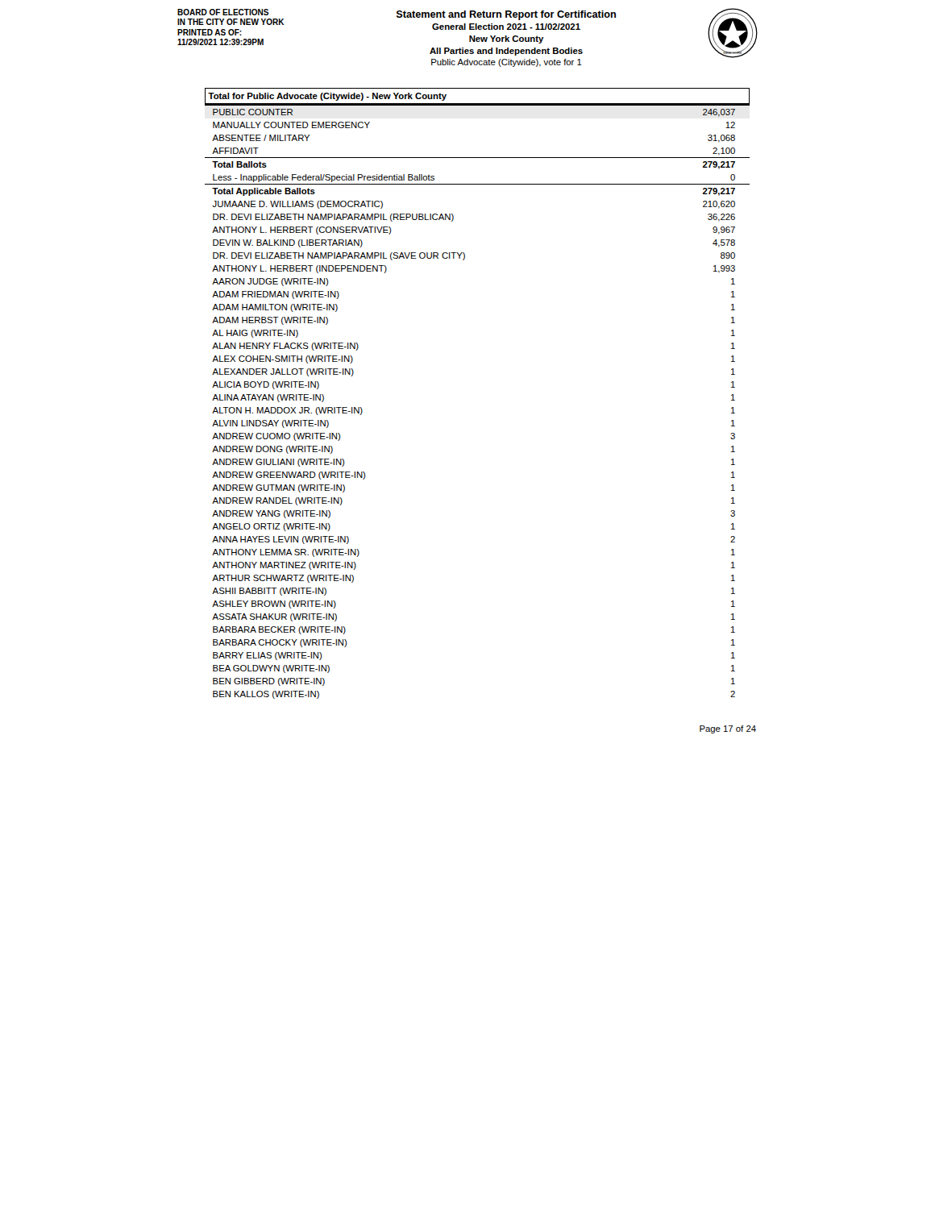BOARD OF ELECTIONS
IN THE CITY OF NEW YORK
PRINTED AS OF:
11/29/2021 12:39:29PM
Statement and Return Report for Certification
General Election 2021 - 11/02/2021
New York County
All Parties and Independent Bodies
Public Advocate (Citywide), vote for 1
NEW YORK
Total for Public Advocate (Citywide) - New York County
| PUBLIC COUNTER | 246,037 |
| MANUALLY COUNTED EMERGENCY | 12 |
| ABSENTEE / MILITARY | 31,068 |
| AFFIDAVIT | 2,100 |
| Total Ballots | 279,217 |
| Less - Inapplicable Federal/Special Presidential Ballots | 0 |
| Total Applicable Ballots | 279,217 |
| JUMAANE D. WILLIAMS (DEMOCRATIC) | 210,620 |
| DR. DEVI ELIZABETH NAMPIAPARAMPIL (REPUBLICAN) | 36,226 |
| ANTHONY L. HERBERT (CONSERVATIVE) | 9,967 |
| DEVIN W. BALKIND (LIBERTARIAN) | 4,578 |
| DR. DEVI ELIZABETH NAMPIAPARAMPIL (SAVE OUR CITY) | 890 |
| ANTHONY L. HERBERT (INDEPENDENT) | 1,993 |
| AARON JUDGE (WRITE-IN) | 1 |
| ADAM FRIEDMAN (WRITE-IN) | 1 |
| ADAM HAMILTON (WRITE-IN) | 1 |
| ADAM HERBST (WRITE-IN) | 1 |
| AL HAIG (WRITE-IN) | 1 |
| ALAN HENRY FLACKS (WRITE-IN) | 1 |
| ALEX COHEN-SMITH (WRITE-IN) | 1 |
| ALEXANDER JALLOT (WRITE-IN) | 1 |
| ALICIA BOYD (WRITE-IN) | 1 |
| ALINA ATAYAN (WRITE-IN) | 1 |
| ALTON H. MADDOX JR. (WRITE-IN) | 1 |
| ALVIN LINDSAY (WRITE-IN) | 1 |
| ANDREW CUOMO (WRITE-IN) | 3 |
| ANDREW DONG (WRITE-IN) | 1 |
| ANDREW GIULIANI (WRITE-IN) | 1 |
| ANDREW GREENWARD (WRITE-IN) | 1 |
| ANDREW GUTMAN (WRITE-IN) | 1 |
| ANDREW RANDEL (WRITE-IN) | 1 |
| ANDREW YANG (WRITE-IN) | 3 |
| ANGELO ORTIZ (WRITE-IN) | 1 |
| ANNA HAYES LEVIN (WRITE-IN) | 2 |
| ANTHONY LEMMA SR. (WRITE-IN) | 1 |
| ANTHONY MARTINEZ (WRITE-IN) | 1 |
| ARTHUR SCHWARTZ (WRITE-IN) | 1 |
| ASHII BABBITT (WRITE-IN) | 1 |
| ASHLEY BROWN (WRITE-IN) | 1 |
| ASSATA SHAKUR (WRITE-IN) | 1 |
| BARBARA BECKER (WRITE-IN) | 1 |
| BARBARA CHOCKY (WRITE-IN) | 1 |
| BARRY ELIAS (WRITE-IN) | 1 |
| BEA GOLDWYN (WRITE-IN) | 1 |
| BEN GIBBERD (WRITE-IN) | 1 |
| BEN KALLOS (WRITE-IN) | 2 |
Page 17 of 24